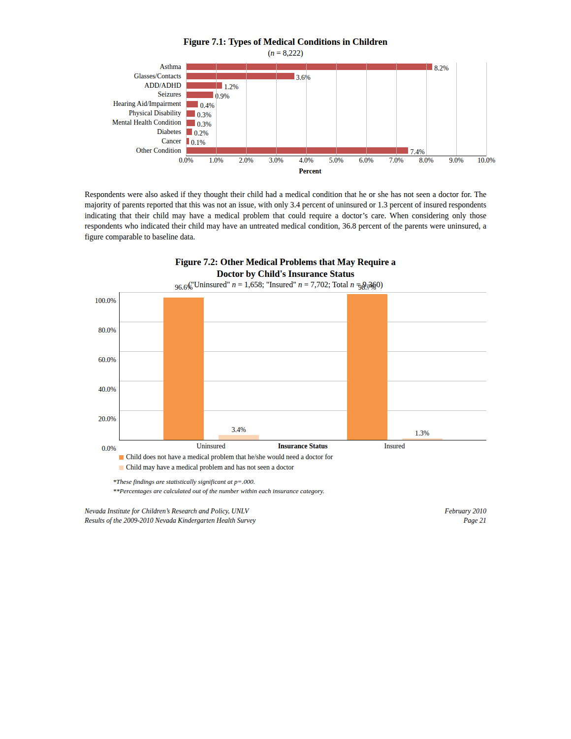Figure 7.1: Types of Medical Conditions in Children
(n = 8,222)
Asthma
8.2%
Glasses/Contacts
3.6%
ADD/ADHD
1.2%
Seizures
0.9%
Hearing Aid/Impairment
0.4%
Physical Disability
0.3%
Mental Health Condition
0.3%
Diabetes
0.2%
Cancer
0.1%
Other Condition
7.4%
0.0% 1.0% 2.0% 3.0% 4.0% 5.0% 6.0% 7.0% 8.0% 9.0% 10.0%
Percent
Respondents were also asked if they thought their child had a medical condition that he or she has not seen a doctor for. The majority of parents reported that this was not an issue, with only 3.4 percent of uninsured or 1.3 percent of insured respondents indicating that their child may have a medical problem that could require a doctor’s care. When considering only those respondents who indicated their child may have an untreated medical condition, 36.8 percent of the parents were uninsured, a figure comparable to baseline data.
Figure 7.2: Other Medical Problems that May Require a
Doctor by Child's Insurance Status
("Uninsured" n = 1,658; "Insured" n = 7,702; Total n = 9,360)
100.0% 80.0% 60.0% 40.0% 20.0% 0.0%
96.6%
3.4%
98.7%
1.3%
Uninsured Insurance Status Insured
Child does not have a medical problem that he/she would need a doctor for
Child may have a medical problem and has not seen a doctor
*These findings are statistically significant at p=.000.
**Percentages are calculated out of the number within each insurance category.
Nevada Institute for Children’s Research and Policy, UNLV
Results of the 2009-2010 Nevada Kindergarten Health Survey
February 2010
Page 21